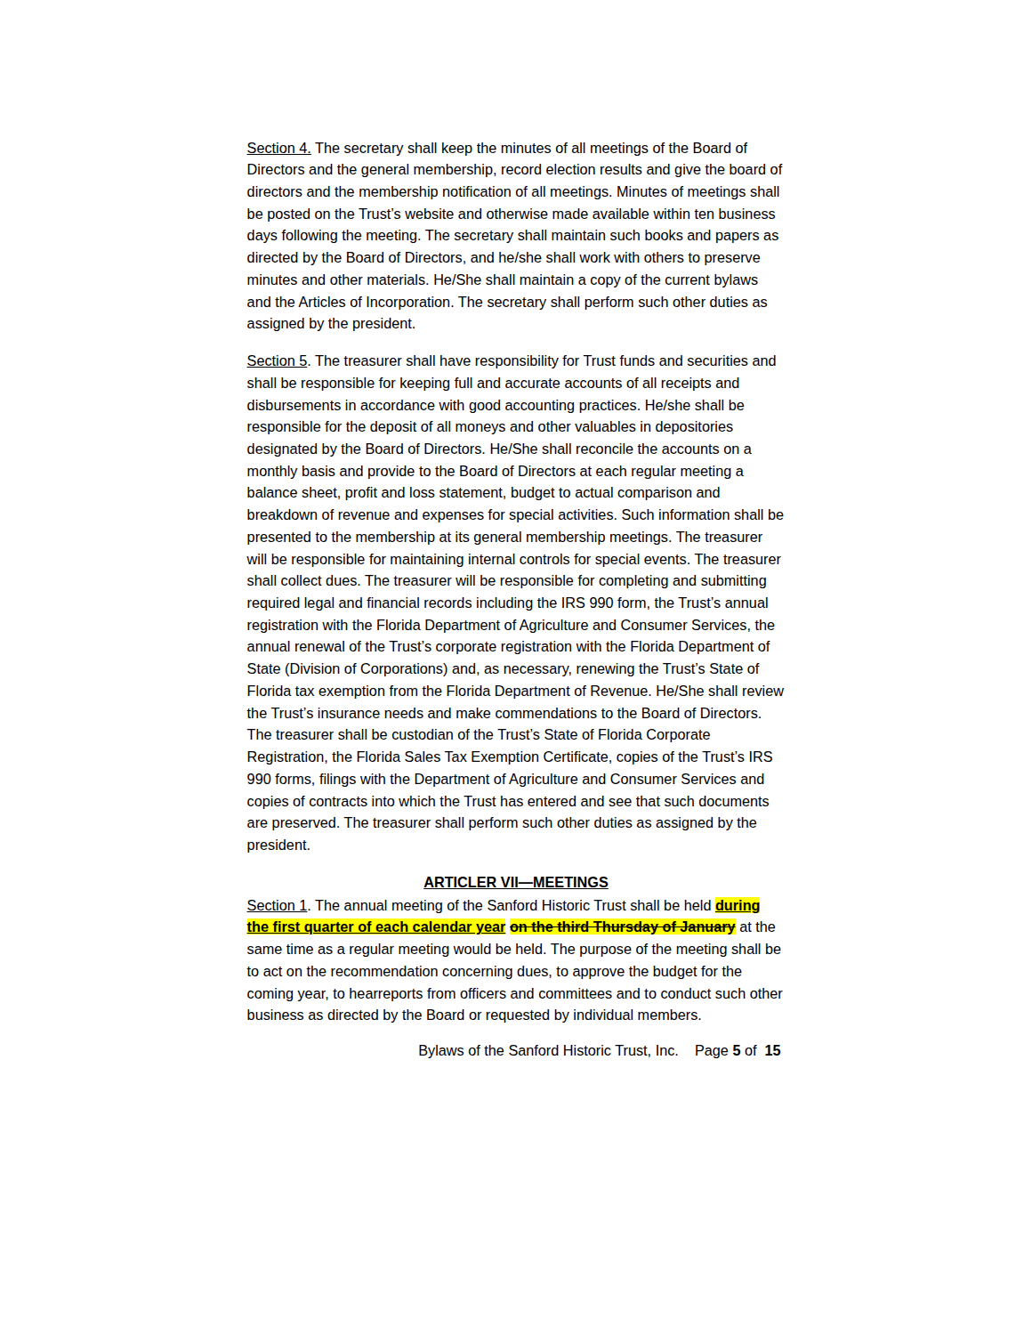Section 4. The secretary shall keep the minutes of all meetings of the Board of Directors and the general membership, record election results and give the board of directors and the membership notification of all meetings. Minutes of meetings shall be posted on the Trust’s website and otherwise made available within ten business days following the meeting. The secretary shall maintain such books and papers as directed by the Board of Directors, and he/she shall work with others to preserve minutes and other materials. He/She shall maintain a copy of the current bylaws and the Articles of Incorporation. The secretary shall perform such other duties as assigned by the president.
Section 5. The treasurer shall have responsibility for Trust funds and securities and shall be responsible for keeping full and accurate accounts of all receipts and disbursements in accordance with good accounting practices. He/she shall be responsible for the deposit of all moneys and other valuables in depositories designated by the Board of Directors. He/She shall reconcile the accounts on a monthly basis and provide to the Board of Directors at each regular meeting a balance sheet, profit and loss statement, budget to actual comparison and breakdown of revenue and expenses for special activities. Such information shall be presented to the membership at its general membership meetings. The treasurer will be responsible for maintaining internal controls for special events. The treasurer shall collect dues. The treasurer will be responsible for completing and submitting required legal and financial records including the IRS 990 form, the Trust’s annual registration with the Florida Department of Agriculture and Consumer Services, the annual renewal of the Trust’s corporate registration with the Florida Department of State (Division of Corporations) and, as necessary, renewing the Trust’s State of Florida tax exemption from the Florida Department of Revenue. He/She shall review the Trust’s insurance needs and make commendations to the Board of Directors. The treasurer shall be custodian of the Trust’s State of Florida Corporate Registration, the Florida Sales Tax Exemption Certificate, copies of the Trust’s IRS 990 forms, filings with the Department of Agriculture and Consumer Services and copies of contracts into which the Trust has entered and see that such documents are preserved. The treasurer shall perform such other duties as assigned by the president.
ARTICLER VII—MEETINGS
Section 1. The annual meeting of the Sanford Historic Trust shall be held during the first quarter of each calendar year on the third Thursday of January at the same time as a regular meeting would be held. The purpose of the meeting shall be to act on the recommendation concerning dues, to approve the budget for the coming year, to hearreports from officers and committees and to conduct such other business as directed by the Board or requested by individual members.
Bylaws of the Sanford Historic Trust, Inc. Page 5 of 15